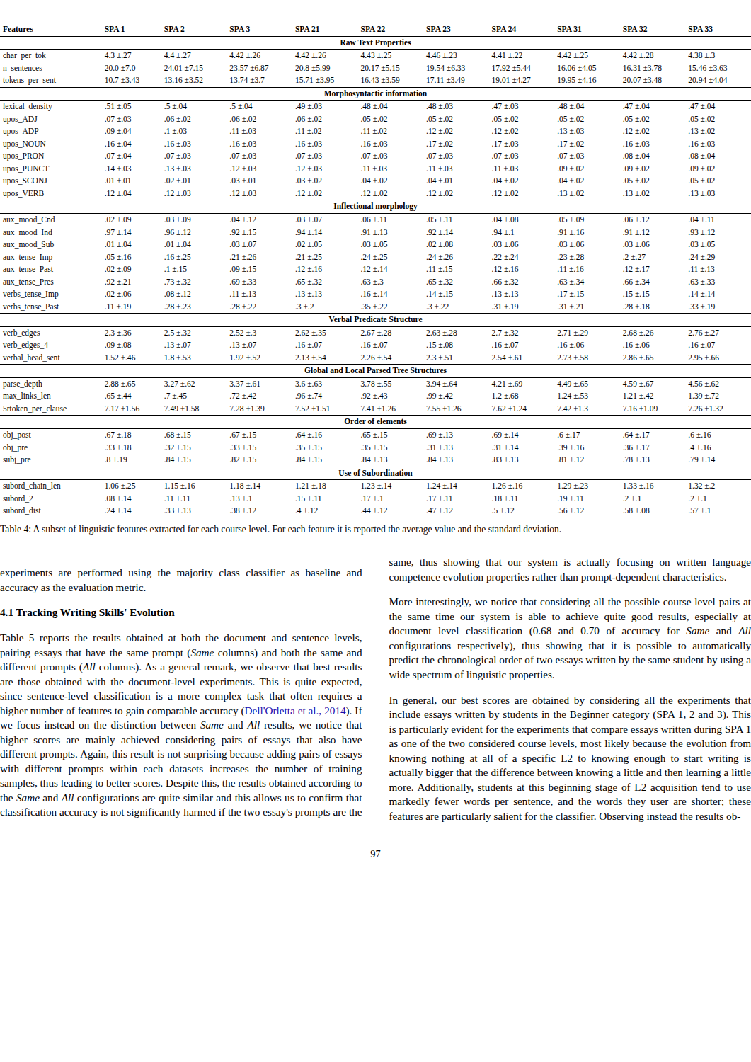| Features | SPA 1 | SPA 2 | SPA 3 | SPA 21 | SPA 22 | SPA 23 | SPA 24 | SPA 31 | SPA 32 | SPA 33 |
| --- | --- | --- | --- | --- | --- | --- | --- | --- | --- | --- |
| Raw Text Properties |
| char_per_tok | 4.3 ±.27 | 4.4 ±.27 | 4.42 ±.26 | 4.42 ±.26 | 4.43 ±.25 | 4.46 ±.23 | 4.41 ±.22 | 4.42 ±.25 | 4.42 ±.28 | 4.38 ±.3 |
| n_sentences | 20.0 ±7.0 | 24.01 ±7.15 | 23.57 ±6.87 | 20.8 ±5.99 | 20.17 ±5.15 | 19.54 ±6.33 | 17.92 ±5.44 | 16.06 ±4.05 | 16.31 ±3.78 | 15.46 ±3.63 |
| tokens_per_sent | 10.7 ±3.43 | 13.16 ±3.52 | 13.74 ±3.7 | 15.71 ±3.95 | 16.43 ±3.59 | 17.11 ±3.49 | 19.01 ±4.27 | 19.95 ±4.16 | 20.07 ±3.48 | 20.94 ±4.04 |
| Morphosyntactic information |
| lexical_density | .51 ±.05 | .5 ±.04 | .5 ±.04 | .49 ±.03 | .48 ±.04 | .48 ±.03 | .47 ±.03 | .48 ±.04 | .47 ±.04 | .47 ±.04 |
| upos_ADJ | .07 ±.03 | .06 ±.02 | .06 ±.02 | .06 ±.02 | .05 ±.02 | .05 ±.02 | .05 ±.02 | .05 ±.02 | .05 ±.02 | .05 ±.02 |
| upos_ADP | .09 ±.04 | .1 ±.03 | .11 ±.03 | .11 ±.02 | .11 ±.02 | .12 ±.02 | .12 ±.02 | .13 ±.03 | .12 ±.02 | .13 ±.02 |
| upos_NOUN | .16 ±.04 | .16 ±.03 | .16 ±.03 | .16 ±.03 | .16 ±.03 | .17 ±.02 | .17 ±.03 | .17 ±.02 | .16 ±.03 | .16 ±.03 |
| upos_PRON | .07 ±.04 | .07 ±.03 | .07 ±.03 | .07 ±.03 | .07 ±.03 | .07 ±.03 | .07 ±.03 | .07 ±.03 | .08 ±.04 | .08 ±.04 |
| upos_PUNCT | .14 ±.03 | .13 ±.03 | .12 ±.03 | .12 ±.03 | .11 ±.03 | .11 ±.03 | .11 ±.03 | .09 ±.02 | .09 ±.02 | .09 ±.02 |
| upos_SCONJ | .01 ±.01 | .02 ±.01 | .03 ±.01 | .03 ±.02 | .04 ±.02 | .04 ±.01 | .04 ±.02 | .04 ±.02 | .05 ±.02 | .05 ±.02 |
| upos_VERB | .12 ±.04 | .12 ±.03 | .12 ±.03 | .12 ±.02 | .12 ±.02 | .12 ±.02 | .12 ±.02 | .13 ±.02 | .13 ±.02 | .13 ±.03 |
| Inflectional morphology |
| aux_mood_Cnd | .02 ±.09 | .03 ±.09 | .04 ±.12 | .03 ±.07 | .06 ±.11 | .05 ±.11 | .04 ±.08 | .05 ±.09 | .06 ±.12 | .04 ±.11 |
| aux_mood_Ind | .97 ±.14 | .96 ±.12 | .92 ±.15 | .94 ±.14 | .91 ±.13 | .92 ±.14 | .94 ±.1 | .91 ±.16 | .91 ±.12 | .93 ±.12 |
| aux_mood_Sub | .01 ±.04 | .01 ±.04 | .03 ±.07 | .02 ±.05 | .03 ±.05 | .02 ±.08 | .03 ±.06 | .03 ±.06 | .03 ±.06 | .03 ±.05 |
| aux_tense_Imp | .05 ±.16 | .16 ±.25 | .21 ±.26 | .21 ±.25 | .24 ±.25 | .24 ±.26 | .22 ±.24 | .23 ±.28 | .2 ±.27 | .24 ±.29 |
| aux_tense_Past | .02 ±.09 | .1 ±.15 | .09 ±.15 | .12 ±.16 | .12 ±.14 | .11 ±.15 | .12 ±.16 | .11 ±.16 | .12 ±.17 | .11 ±.13 |
| aux_tense_Pres | .92 ±.21 | .73 ±.32 | .69 ±.33 | .65 ±.32 | .63 ±.3 | .65 ±.32 | .66 ±.32 | .63 ±.34 | .66 ±.34 | .63 ±.33 |
| verbs_tense_Imp | .02 ±.06 | .08 ±.12 | .11 ±.13 | .13 ±.13 | .16 ±.14 | .14 ±.15 | .13 ±.13 | .17 ±.15 | .15 ±.15 | .14 ±.14 |
| verbs_tense_Past | .11 ±.19 | .28 ±.23 | .28 ±.22 | .3 ±.2 | .35 ±.22 | .3 ±.22 | .31 ±.19 | .31 ±.21 | .28 ±.18 | .33 ±.19 |
| Verbal Predicate Structure |
| verb_edges | 2.3 ±.36 | 2.5 ±.32 | 2.52 ±.3 | 2.62 ±.35 | 2.67 ±.28 | 2.63 ±.28 | 2.7 ±.32 | 2.71 ±.29 | 2.68 ±.26 | 2.76 ±.27 |
| verb_edges_4 | .09 ±.08 | .13 ±.07 | .13 ±.07 | .16 ±.07 | .16 ±.07 | .15 ±.08 | .16 ±.07 | .16 ±.06 | .16 ±.06 | .16 ±.07 |
| verbal_head_sent | 1.52 ±.46 | 1.8 ±.53 | 1.92 ±.52 | 2.13 ±.54 | 2.26 ±.54 | 2.3 ±.51 | 2.54 ±.61 | 2.73 ±.58 | 2.86 ±.65 | 2.95 ±.66 |
| Global and Local Parsed Tree Structures |
| parse_depth | 2.88 ±.65 | 3.27 ±.62 | 3.37 ±.61 | 3.6 ±.63 | 3.78 ±.55 | 3.94 ±.64 | 4.21 ±.69 | 4.49 ±.65 | 4.59 ±.67 | 4.56 ±.62 |
| max_links_len | .65 ±.44 | .7 ±.45 | .72 ±.42 | .96 ±.74 | .92 ±.43 | .99 ±.42 | 1.2 ±.68 | 1.24 ±.53 | 1.21 ±.42 | 1.39 ±.72 |
| 5rtoken_per_clause | 7.17 ±1.56 | 7.49 ±1.58 | 7.28 ±1.39 | 7.52 ±1.51 | 7.41 ±1.26 | 7.55 ±1.26 | 7.62 ±1.24 | 7.42 ±1.3 | 7.16 ±1.09 | 7.26 ±1.32 |
| Order of elements |
| obj_post | .67 ±.18 | .68 ±.15 | .67 ±.15 | .64 ±.16 | .65 ±.15 | .69 ±.13 | .69 ±.14 | .6 ±.17 | .64 ±.17 | .6 ±.16 |
| obj_pre | .33 ±.18 | .32 ±.15 | .33 ±.15 | .35 ±.15 | .35 ±.15 | .31 ±.13 | .31 ±.14 | .39 ±.16 | .36 ±.17 | .4 ±.16 |
| subj_pre | .8 ±.19 | .84 ±.15 | .82 ±.15 | .84 ±.15 | .84 ±.13 | .84 ±.13 | .83 ±.13 | .81 ±.12 | .78 ±.13 | .79 ±.14 |
| Use of Subordination |
| subord_chain_len | 1.06 ±.25 | 1.15 ±.16 | 1.18 ±.14 | 1.21 ±.18 | 1.23 ±.14 | 1.24 ±.14 | 1.26 ±.16 | 1.29 ±.23 | 1.33 ±.16 | 1.32 ±.2 |
| subord_2 | .08 ±.14 | .11 ±.11 | .13 ±.1 | .15 ±.11 | .17 ±.1 | .17 ±.11 | .18 ±.11 | .19 ±.11 | .2 ±.1 | .2 ±.1 |
| subord_dist | .24 ±.14 | .33 ±.13 | .38 ±.12 | .4 ±.12 | .44 ±.12 | .47 ±.12 | .5 ±.12 | .56 ±.12 | .58 ±.08 | .57 ±.1 |
Table 4: A subset of linguistic features extracted for each course level. For each feature it is reported the average value and the standard deviation.
experiments are performed using the majority class classifier as baseline and accuracy as the evaluation metric.
4.1 Tracking Writing Skills' Evolution
Table 5 reports the results obtained at both the document and sentence levels, pairing essays that have the same prompt (Same columns) and both the same and different prompts (All columns). As a general remark, we observe that best results are those obtained with the document-level experiments. This is quite expected, since sentence-level classification is a more complex task that often requires a higher number of features to gain comparable accuracy (Dell'Orletta et al., 2014). If we focus instead on the distinction between Same and All results, we notice that higher scores are mainly achieved considering pairs of essays that also have different prompts. Again, this result is not surprising because adding pairs of essays with different prompts within each datasets increases the number of training samples, thus leading to better scores. Despite this, the results obtained according to the Same and All configurations are quite similar and this allows us to confirm that classification accuracy is not significantly harmed if the two essay's prompts are the same, thus showing that our system is actually focusing on written language competence evolution properties rather than prompt-dependent characteristics.
More interestingly, we notice that considering all the possible course level pairs at the same time our system is able to achieve quite good results, especially at document level classification (0.68 and 0.70 of accuracy for Same and All configurations respectively), thus showing that it is possible to automatically predict the chronological order of two essays written by the same student by using a wide spectrum of linguistic properties.
In general, our best scores are obtained by considering all the experiments that include essays written by students in the Beginner category (SPA 1, 2 and 3). This is particularly evident for the experiments that compare essays written during SPA 1 as one of the two considered course levels, most likely because the evolution from knowing nothing at all of a specific L2 to knowing enough to start writing is actually bigger that the difference between knowing a little and then learning a little more. Additionally, students at this beginning stage of L2 acquisition tend to use markedly fewer words per sentence, and the words they user are shorter; these features are particularly salient for the classifier. Observing instead the results ob-
97